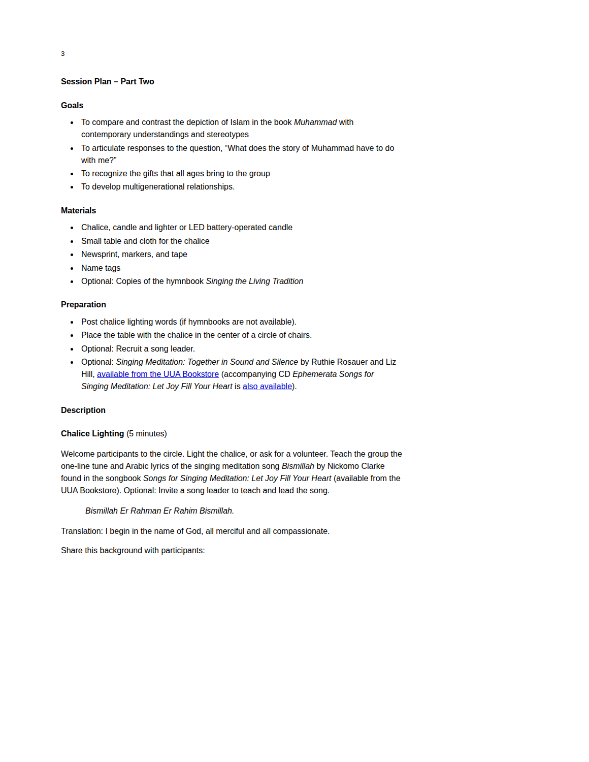3
Session Plan – Part Two
Goals
To compare and contrast the depiction of Islam in the book Muhammad with contemporary understandings and stereotypes
To articulate responses to the question, “What does the story of Muhammad have to do with me?”
To recognize the gifts that all ages bring to the group
To develop multigenerational relationships.
Materials
Chalice, candle and lighter or LED battery-operated candle
Small table and cloth for the chalice
Newsprint, markers, and tape
Name tags
Optional: Copies of the hymnbook Singing the Living Tradition
Preparation
Post chalice lighting words (if hymnbooks are not available).
Place the table with the chalice in the center of a circle of chairs.
Optional: Recruit a song leader.
Optional: Singing Meditation: Together in Sound and Silence by Ruthie Rosauer and Liz Hill, available from the UUA Bookstore (accompanying CD Ephemerata Songs for Singing Meditation: Let Joy Fill Your Heart is also available).
Description
Chalice Lighting
(5 minutes)
Welcome participants to the circle. Light the chalice, or ask for a volunteer. Teach the group the one-line tune and Arabic lyrics of the singing meditation song Bismillah by Nickomo Clarke found in the songbook Songs for Singing Meditation: Let Joy Fill Your Heart (available from the UUA Bookstore). Optional: Invite a song leader to teach and lead the song.
Bismillah Er Rahman Er Rahim Bismillah.
Translation: I begin in the name of God, all merciful and all compassionate.
Share this background with participants: